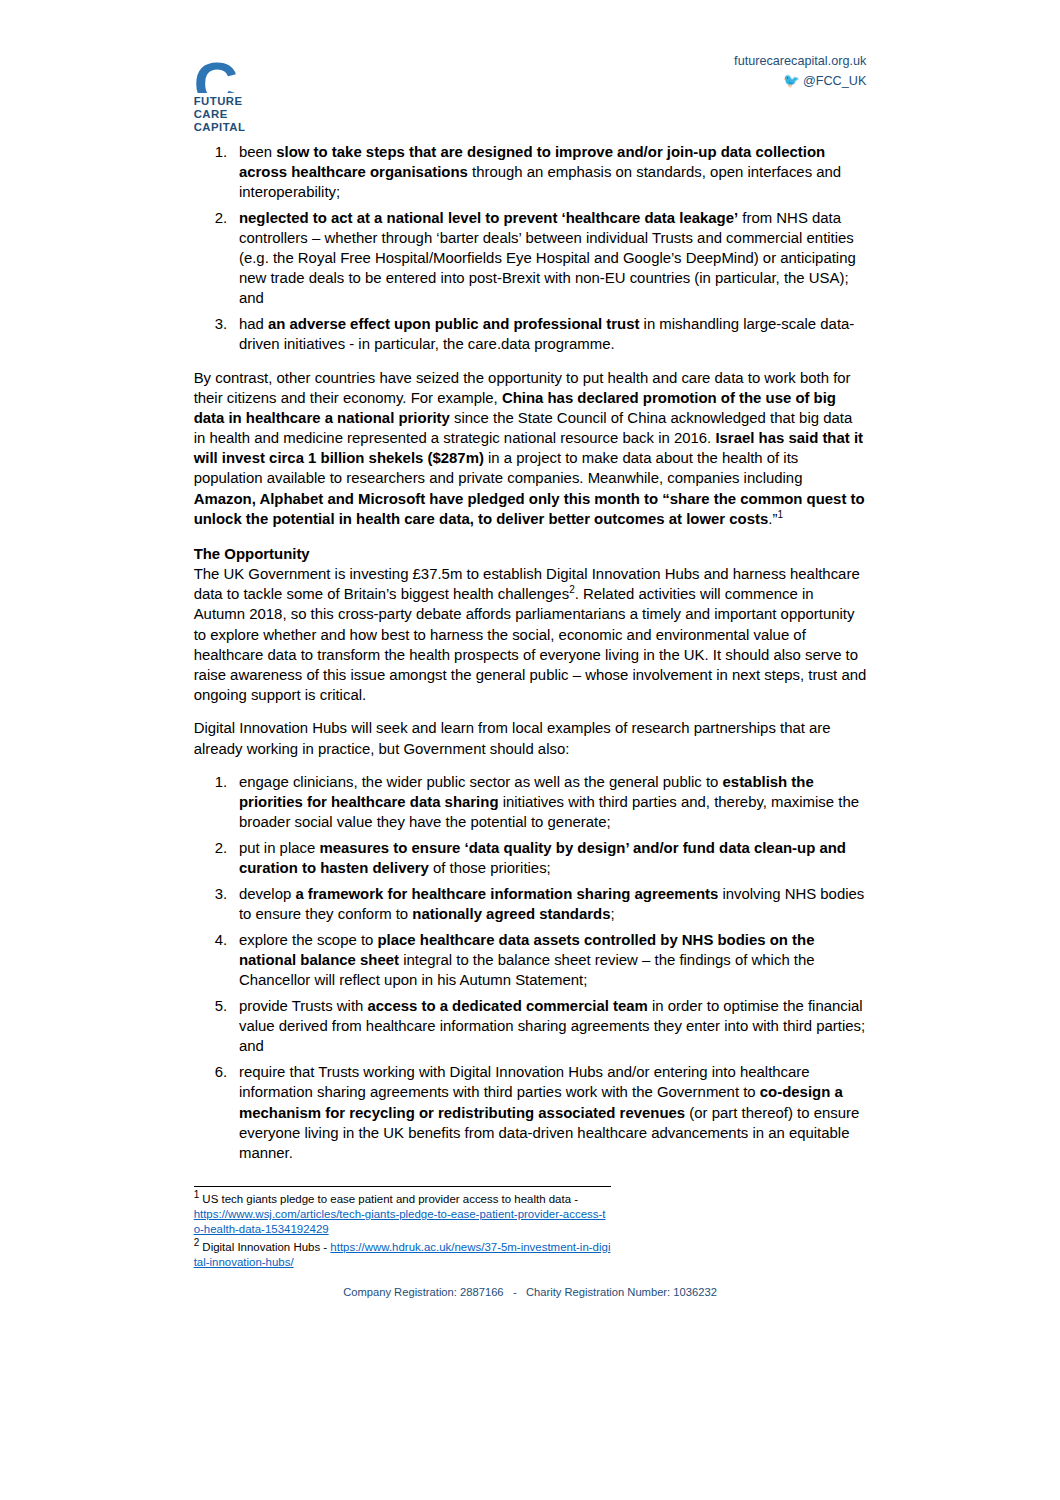C
FUTURE
CARE
CAPITAL
futurecarecapital.org.uk
🐦@FCC_UK
been slow to take steps that are designed to improve and/or join-up data collection across healthcare organisations through an emphasis on standards, open interfaces and interoperability;
neglected to act at a national level to prevent ‘healthcare data leakage’ from NHS data controllers – whether through ‘barter deals’ between individual Trusts and commercial entities (e.g. the Royal Free Hospital/Moorfields Eye Hospital and Google’s DeepMind) or anticipating new trade deals to be entered into post-Brexit with non-EU countries (in particular, the USA); and
had an adverse effect upon public and professional trust in mishandling large-scale data-driven initiatives - in particular, the care.data programme.
By contrast, other countries have seized the opportunity to put health and care data to work both for their citizens and their economy. For example, China has declared promotion of the use of big data in healthcare a national priority since the State Council of China acknowledged that big data in health and medicine represented a strategic national resource back in 2016. Israel has said that it will invest circa 1 billion shekels ($287m) in a project to make data about the health of its population available to researchers and private companies. Meanwhile, companies including Amazon, Alphabet and Microsoft have pledged only this month to “share the common quest to unlock the potential in health care data, to deliver better outcomes at lower costs.”1
The Opportunity
The UK Government is investing £37.5m to establish Digital Innovation Hubs and harness healthcare data to tackle some of Britain’s biggest health challenges2. Related activities will commence in Autumn 2018, so this cross-party debate affords parliamentarians a timely and important opportunity to explore whether and how best to harness the social, economic and environmental value of healthcare data to transform the health prospects of everyone living in the UK. It should also serve to raise awareness of this issue amongst the general public – whose involvement in next steps, trust and ongoing support is critical.
Digital Innovation Hubs will seek and learn from local examples of research partnerships that are already working in practice, but Government should also:
engage clinicians, the wider public sector as well as the general public to establish the priorities for healthcare data sharing initiatives with third parties and, thereby, maximise the broader social value they have the potential to generate;
put in place measures to ensure ‘data quality by design’ and/or fund data clean-up and curation to hasten delivery of those priorities;
develop a framework for healthcare information sharing agreements involving NHS bodies to ensure they conform to nationally agreed standards;
explore the scope to place healthcare data assets controlled by NHS bodies on the national balance sheet integral to the balance sheet review – the findings of which the Chancellor will reflect upon in his Autumn Statement;
provide Trusts with access to a dedicated commercial team in order to optimise the financial value derived from healthcare information sharing agreements they enter into with third parties; and
require that Trusts working with Digital Innovation Hubs and/or entering into healthcare information sharing agreements with third parties work with the Government to co-design a mechanism for recycling or redistributing associated revenues (or part thereof) to ensure everyone living in the UK benefits from data-driven healthcare advancements in an equitable manner.
1 US tech giants pledge to ease patient and provider access to health data -
https://www.wsj.com/articles/tech-giants-pledge-to-ease-patient-provider-access-to-health-data-1534192429
2 Digital Innovation Hubs - https://www.hdruk.ac.uk/news/37-5m-investment-in-digital-innovation-hubs/
Company Registration: 2887166 - Charity Registration Number: 1036232